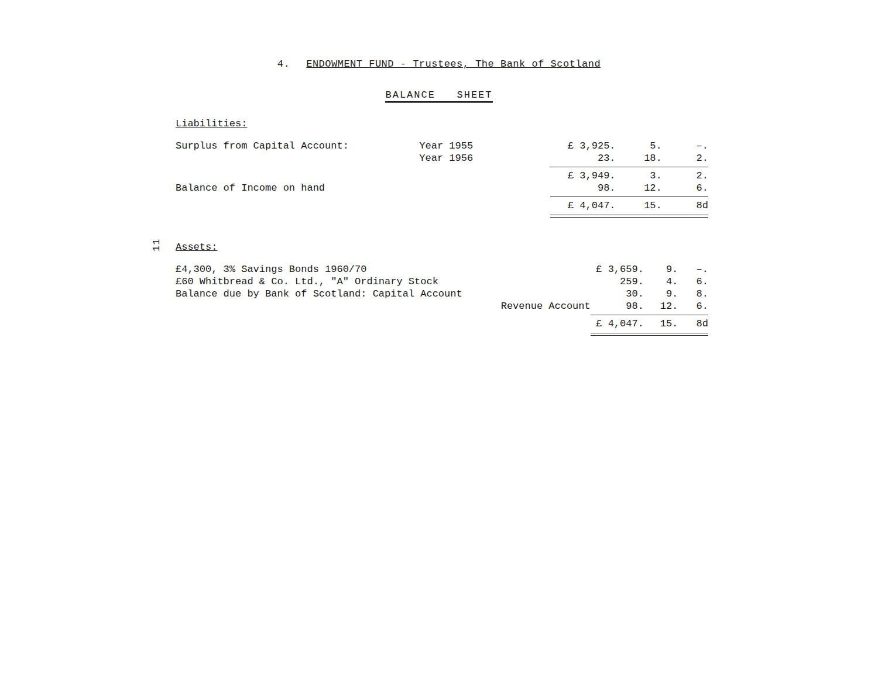11
4. ENDOWMENT FUND - Trustees, The Bank of Scotland
BALANCE SHEET
Liabilities:
| Surplus from Capital Account: | Year 1955 | | £ 3,925. | 5. | –. |
| | Year 1956 | | 23. | 18. | 2. |
| | | | £ 3,949. | 3. | 2. |
| Balance of Income on hand | | | 98. | 12. | 6. |
| | | | £ 4,047. | 15. | 8d |
Assets:
| £4,300, 3% Savings Bonds 1960/70 | | £ 3,659. | 9. | –. |
| £60 Whitbread & Co. Ltd., "A" Ordinary Stock | | 259. | 4. | 6. |
| Balance due by Bank of Scotland: Capital Account | | 30. | 9. | 8. |
| | Revenue Account | 98. | 12. | 6. |
| | | £ 4,047. | 15. | 8d |